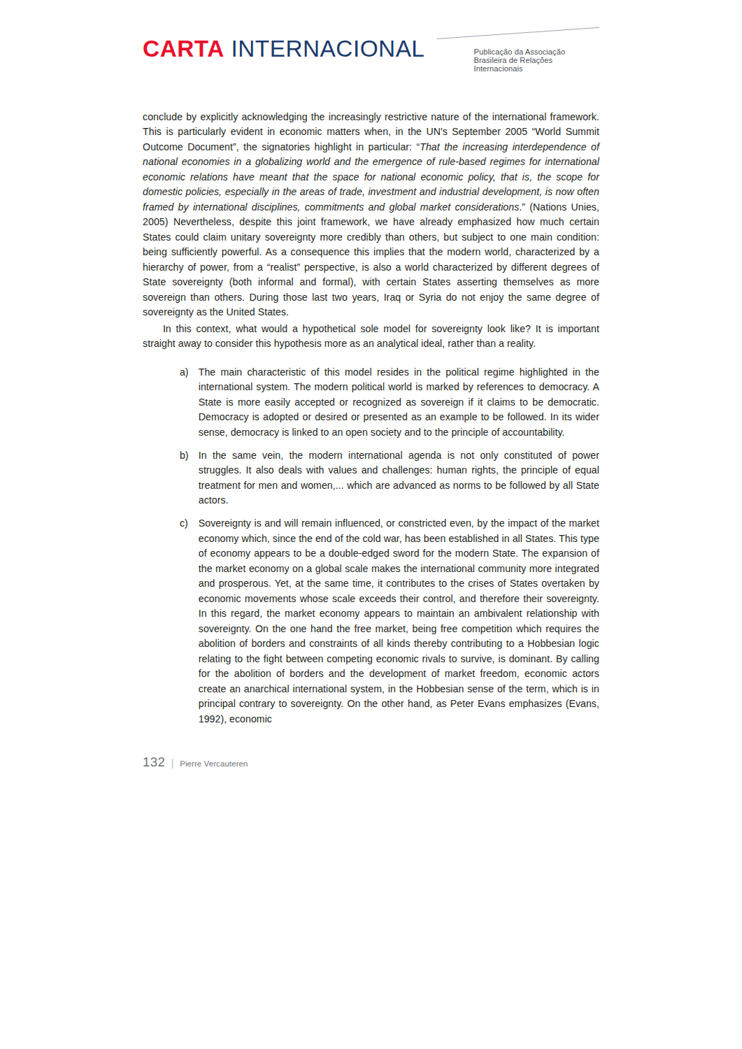CARTA INTERNACIONAL
Publicação da Associação Brasileira de Relações Internacionais
conclude by explicitly acknowledging the increasingly restrictive nature of the international framework. This is particularly evident in economic matters when, in the UN's September 2005 “World Summit Outcome Document”, the signatories highlight in particular: “That the increasing interdependence of national economies in a globalizing world and the emergence of rule-based regimes for international economic relations have meant that the space for national economic policy, that is, the scope for domestic policies, especially in the areas of trade, investment and industrial development, is now often framed by international disciplines, commitments and global market considerations.” (Nations Unies, 2005) Nevertheless, despite this joint framework, we have already emphasized how much certain States could claim unitary sovereignty more credibly than others, but subject to one main condition: being sufficiently powerful. As a consequence this implies that the modern world, characterized by a hierarchy of power, from a “realist” perspective, is also a world characterized by different degrees of State sovereignty (both informal and formal), with certain States asserting themselves as more sovereign than others. During those last two years, Iraq or Syria do not enjoy the same degree of sovereignty as the United States.
In this context, what would a hypothetical sole model for sovereignty look like? It is important straight away to consider this hypothesis more as an analytical ideal, rather than a reality.
a) The main characteristic of this model resides in the political regime highlighted in the international system. The modern political world is marked by references to democracy. A State is more easily accepted or recognized as sovereign if it claims to be democratic. Democracy is adopted or desired or presented as an example to be followed. In its wider sense, democracy is linked to an open society and to the principle of accountability.
b) In the same vein, the modern international agenda is not only constituted of power struggles. It also deals with values and challenges: human rights, the principle of equal treatment for men and women,... which are advanced as norms to be followed by all State actors.
c) Sovereignty is and will remain influenced, or constricted even, by the impact of the market economy which, since the end of the cold war, has been established in all States. This type of economy appears to be a double-edged sword for the modern State. The expansion of the market economy on a global scale makes the international community more integrated and prosperous. Yet, at the same time, it contributes to the crises of States overtaken by economic movements whose scale exceeds their control, and therefore their sovereignty. In this regard, the market economy appears to maintain an ambivalent relationship with sovereignty. On the one hand the free market, being free competition which requires the abolition of borders and constraints of all kinds thereby contributing to a Hobbesian logic relating to the fight between competing economic rivals to survive, is dominant. By calling for the abolition of borders and the development of market freedom, economic actors create an anarchical international system, in the Hobbesian sense of the term, which is in principal contrary to sovereignty. On the other hand, as Peter Evans emphasizes (Evans, 1992), economic
132 | Pierre Vercauteren